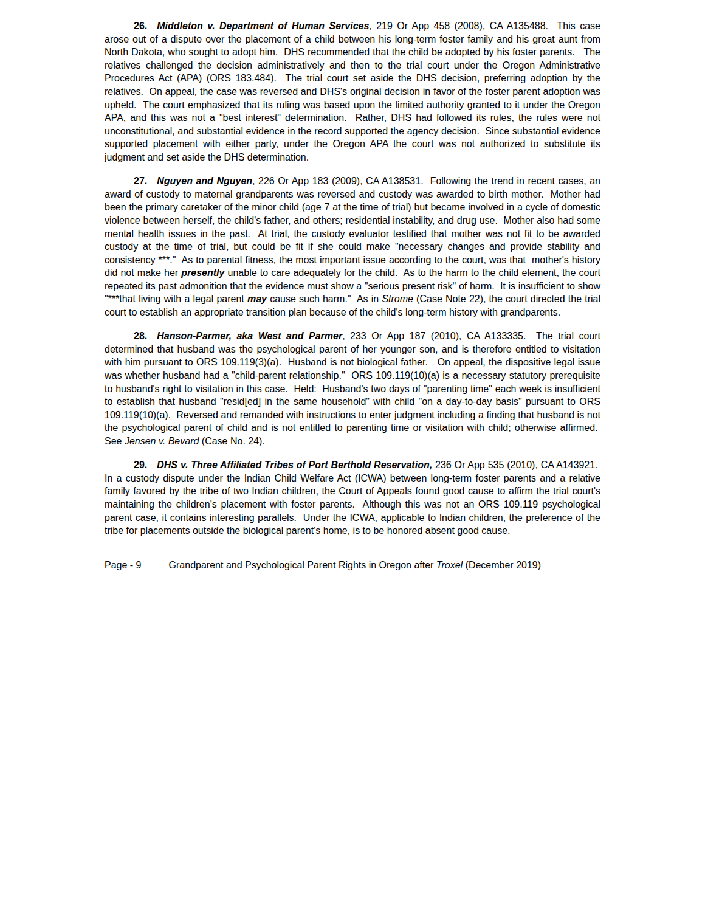26. Middleton v. Department of Human Services, 219 Or App 458 (2008), CA A135488. This case arose out of a dispute over the placement of a child between his long-term foster family and his great aunt from North Dakota, who sought to adopt him. DHS recommended that the child be adopted by his foster parents. The relatives challenged the decision administratively and then to the trial court under the Oregon Administrative Procedures Act (APA) (ORS 183.484). The trial court set aside the DHS decision, preferring adoption by the relatives. On appeal, the case was reversed and DHS's original decision in favor of the foster parent adoption was upheld. The court emphasized that its ruling was based upon the limited authority granted to it under the Oregon APA, and this was not a "best interest" determination. Rather, DHS had followed its rules, the rules were not unconstitutional, and substantial evidence in the record supported the agency decision. Since substantial evidence supported placement with either party, under the Oregon APA the court was not authorized to substitute its judgment and set aside the DHS determination.
27. Nguyen and Nguyen, 226 Or App 183 (2009), CA A138531. Following the trend in recent cases, an award of custody to maternal grandparents was reversed and custody was awarded to birth mother. Mother had been the primary caretaker of the minor child (age 7 at the time of trial) but became involved in a cycle of domestic violence between herself, the child's father, and others; residential instability, and drug use. Mother also had some mental health issues in the past. At trial, the custody evaluator testified that mother was not fit to be awarded custody at the time of trial, but could be fit if she could make "necessary changes and provide stability and consistency ***." As to parental fitness, the most important issue according to the court, was that mother's history did not make her presently unable to care adequately for the child. As to the harm to the child element, the court repeated its past admonition that the evidence must show a "serious present risk" of harm. It is insufficient to show "***that living with a legal parent may cause such harm." As in Strome (Case Note 22), the court directed the trial court to establish an appropriate transition plan because of the child's long-term history with grandparents.
28. Hanson-Parmer, aka West and Parmer, 233 Or App 187 (2010), CA A133335. The trial court determined that husband was the psychological parent of her younger son, and is therefore entitled to visitation with him pursuant to ORS 109.119(3)(a). Husband is not biological father. On appeal, the dispositive legal issue was whether husband had a "child-parent relationship." ORS 109.119(10)(a) is a necessary statutory prerequisite to husband's right to visitation in this case. Held: Husband's two days of "parenting time" each week is insufficient to establish that husband "resid[ed] in the same household" with child "on a day-to-day basis" pursuant to ORS 109.119(10)(a). Reversed and remanded with instructions to enter judgment including a finding that husband is not the psychological parent of child and is not entitled to parenting time or visitation with child; otherwise affirmed. See Jensen v. Bevard (Case No. 24).
29. DHS v. Three Affiliated Tribes of Port Berthold Reservation, 236 Or App 535 (2010), CA A143921. In a custody dispute under the Indian Child Welfare Act (ICWA) between long-term foster parents and a relative family favored by the tribe of two Indian children, the Court of Appeals found good cause to affirm the trial court's maintaining the children's placement with foster parents. Although this was not an ORS 109.119 psychological parent case, it contains interesting parallels. Under the ICWA, applicable to Indian children, the preference of the tribe for placements outside the biological parent's home, is to be honored absent good cause.
Page - 9 Grandparent and Psychological Parent Rights in Oregon after Troxel (December 2019)